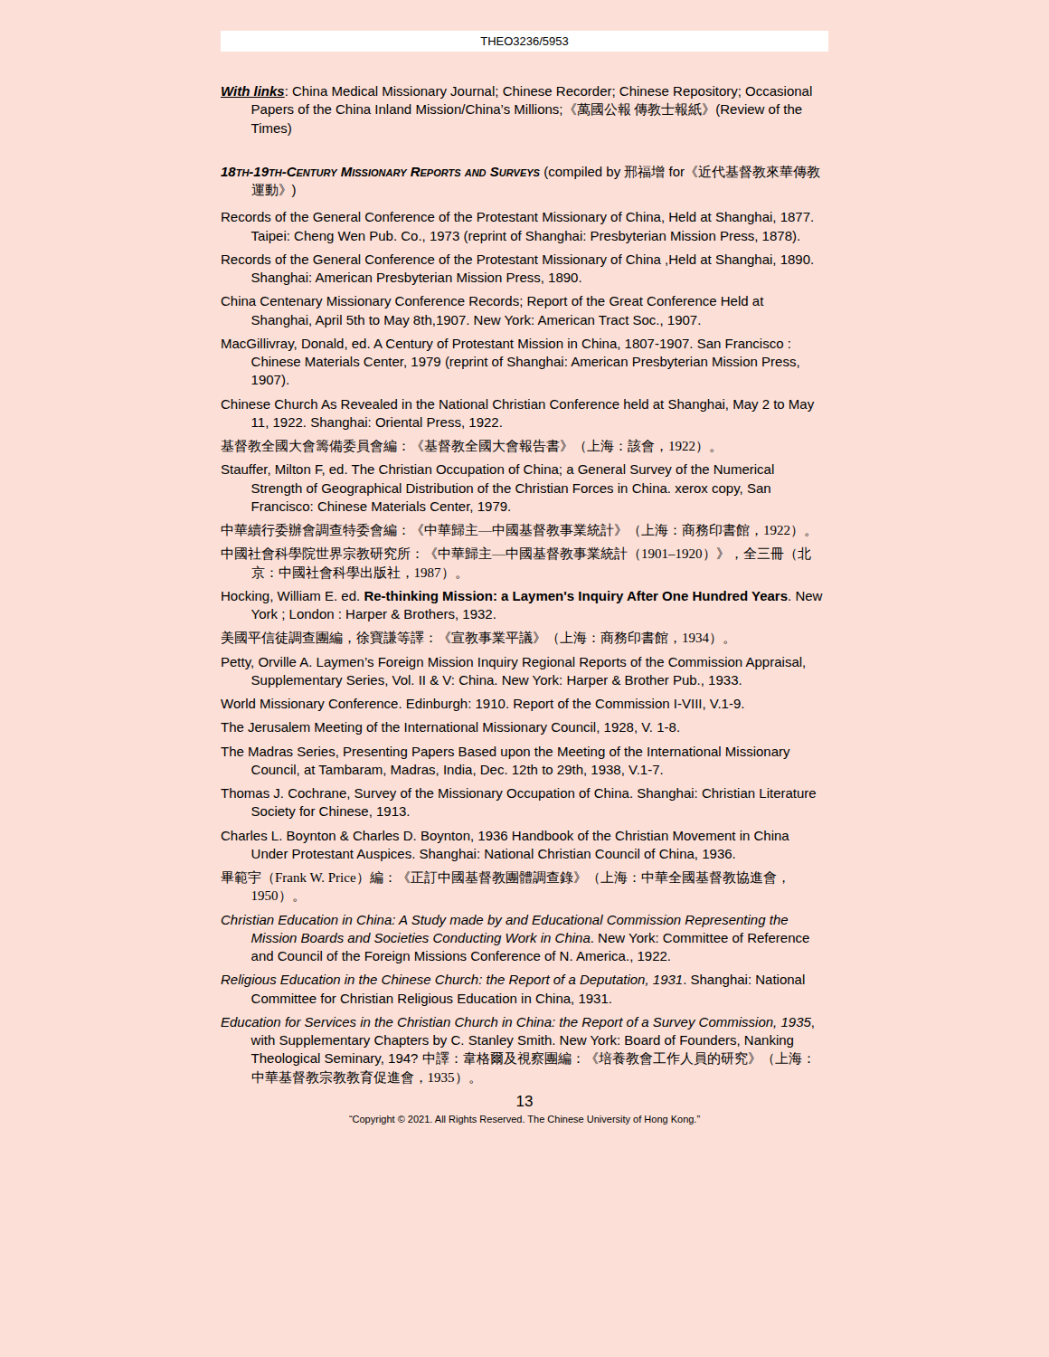THEO3236/5953
With links: China Medical Missionary Journal; Chinese Recorder; Chinese Repository; Occasional Papers of the China Inland Mission/China’s Millions;《萬國公報 傳教士報紙》(Review of the Times)
18th-19th-Century Missionary Reports and Surveys (compiled by 邢福增 for《近代基督教來華傳教運動》)
Records of the General Conference of the Protestant Missionary of China, Held at Shanghai, 1877. Taipei: Cheng Wen Pub. Co., 1973 (reprint of Shanghai: Presbyterian Mission Press, 1878).
Records of the General Conference of the Protestant Missionary of China ,Held at Shanghai, 1890. Shanghai: American Presbyterian Mission Press, 1890.
China Centenary Missionary Conference Records; Report of the Great Conference Held at Shanghai, April 5th to May 8th,1907. New York: American Tract Soc., 1907.
MacGillivray, Donald, ed. A Century of Protestant Mission in China, 1807-1907. San Francisco : Chinese Materials Center, 1979 (reprint of Shanghai: American Presbyterian Mission Press, 1907).
Chinese Church As Revealed in the National Christian Conference held at Shanghai, May 2 to May 11, 1922. Shanghai: Oriental Press, 1922.
基督教全國大會籌備委員會編：《基督教全國大會報告書》（上海：該會，1922）。
Stauffer, Milton F, ed. The Christian Occupation of China; a General Survey of the Numerical Strength of Geographical Distribution of the Christian Forces in China. xerox copy, San Francisco: Chinese Materials Center, 1979.
中華續行委辦會調查特委會編：《中華歸主—中國基督教事業統計》（上海：商務印書館，1922）。
中國社會科學院世界宗教研究所：《中華歸主—中國基督教事業統計（1901–1920）》，全三冊（北京：中國社會科學出版社，1987）。
Hocking, William E. ed. Re-thinking Mission: a Laymen's Inquiry After One Hundred Years. New York ; London : Harper & Brothers, 1932.
美國平信徒調查團編，徐寶謙等譯：《宣教事業平議》（上海：商務印書館，1934）。
Petty, Orville A. Laymen’s Foreign Mission Inquiry Regional Reports of the Commission Appraisal, Supplementary Series, Vol. II & V: China. New York: Harper & Brother Pub., 1933.
World Missionary Conference. Edinburgh: 1910. Report of the Commission I-VIII, V.1-9.
The Jerusalem Meeting of the International Missionary Council, 1928, V. 1-8.
The Madras Series, Presenting Papers Based upon the Meeting of the International Missionary Council, at Tambaram, Madras, India, Dec. 12th to 29th, 1938, V.1-7.
Thomas J. Cochrane, Survey of the Missionary Occupation of China. Shanghai: Christian Literature Society for Chinese, 1913.
Charles L. Boynton & Charles D. Boynton, 1936 Handbook of the Christian Movement in China Under Protestant Auspices. Shanghai: National Christian Council of China, 1936.
畢範宇（Frank W. Price）編：《正訂中國基督教團體調查錄》（上海：中華全國基督教協進會，1950）。
Christian Education in China: A Study made by and Educational Commission Representing the Mission Boards and Societies Conducting Work in China. New York: Committee of Reference and Council of the Foreign Missions Conference of N. America., 1922.
Religious Education in the Chinese Church: the Report of a Deputation, 1931. Shanghai: National Committee for Christian Religious Education in China, 1931.
Education for Services in the Christian Church in China: the Report of a Survey Commission, 1935, with Supplementary Chapters by C. Stanley Smith. New York: Board of Founders, Nanking Theological Seminary, 194? 中譯：韋格爾及視察團編：《培養教會工作人員的研究》（上海：中華基督教宗教教育促進會，1935）。
13
“Copyright © 2021. All Rights Reserved. The Chinese University of Hong Kong.”